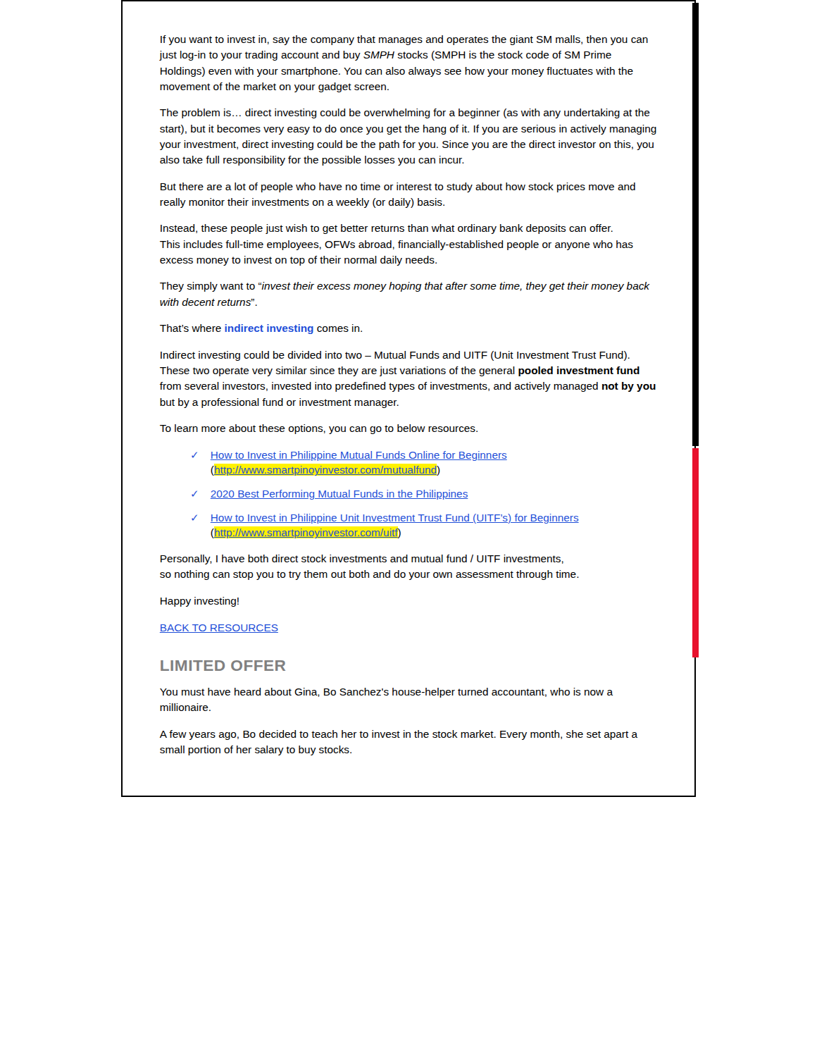If you want to invest in, say the company that manages and operates the giant SM malls, then you can just log-in to your trading account and buy SMPH stocks (SMPH is the stock code of SM Prime Holdings) even with your smartphone. You can also always see how your money fluctuates with the movement of the market on your gadget screen.
The problem is… direct investing could be overwhelming for a beginner (as with any undertaking at the start), but it becomes very easy to do once you get the hang of it. If you are serious in actively managing your investment, direct investing could be the path for you. Since you are the direct investor on this, you also take full responsibility for the possible losses you can incur.
But there are a lot of people who have no time or interest to study about how stock prices move and really monitor their investments on a weekly (or daily) basis.
Instead, these people just wish to get better returns than what ordinary bank deposits can offer.
This includes full-time employees, OFWs abroad, financially-established people or anyone who has excess money to invest on top of their normal daily needs.
They simply want to “invest their excess money hoping that after some time, they get their money back with decent returns”.
That’s where indirect investing comes in.
Indirect investing could be divided into two – Mutual Funds and UITF (Unit Investment Trust Fund). These two operate very similar since they are just variations of the general pooled investment fund from several investors, invested into predefined types of investments, and actively managed not by you but by a professional fund or investment manager.
To learn more about these options, you can go to below resources.
How to Invest in Philippine Mutual Funds Online for Beginners
(http://www.smartpinoyinvestor.com/mutualfund)
2020 Best Performing Mutual Funds in the Philippines
How to Invest in Philippine Unit Investment Trust Fund (UITF’s) for Beginners
(http://www.smartpinoyinvestor.com/uitf)
Personally, I have both direct stock investments and mutual fund / UITF investments,
so nothing can stop you to try them out both and do your own assessment through time.
Happy investing!
BACK TO RESOURCES
LIMITED OFFER
You must have heard about Gina, Bo Sanchez's house-helper turned accountant, who is now a millionaire.
A few years ago, Bo decided to teach her to invest in the stock market. Every month, she set apart a small portion of her salary to buy stocks.